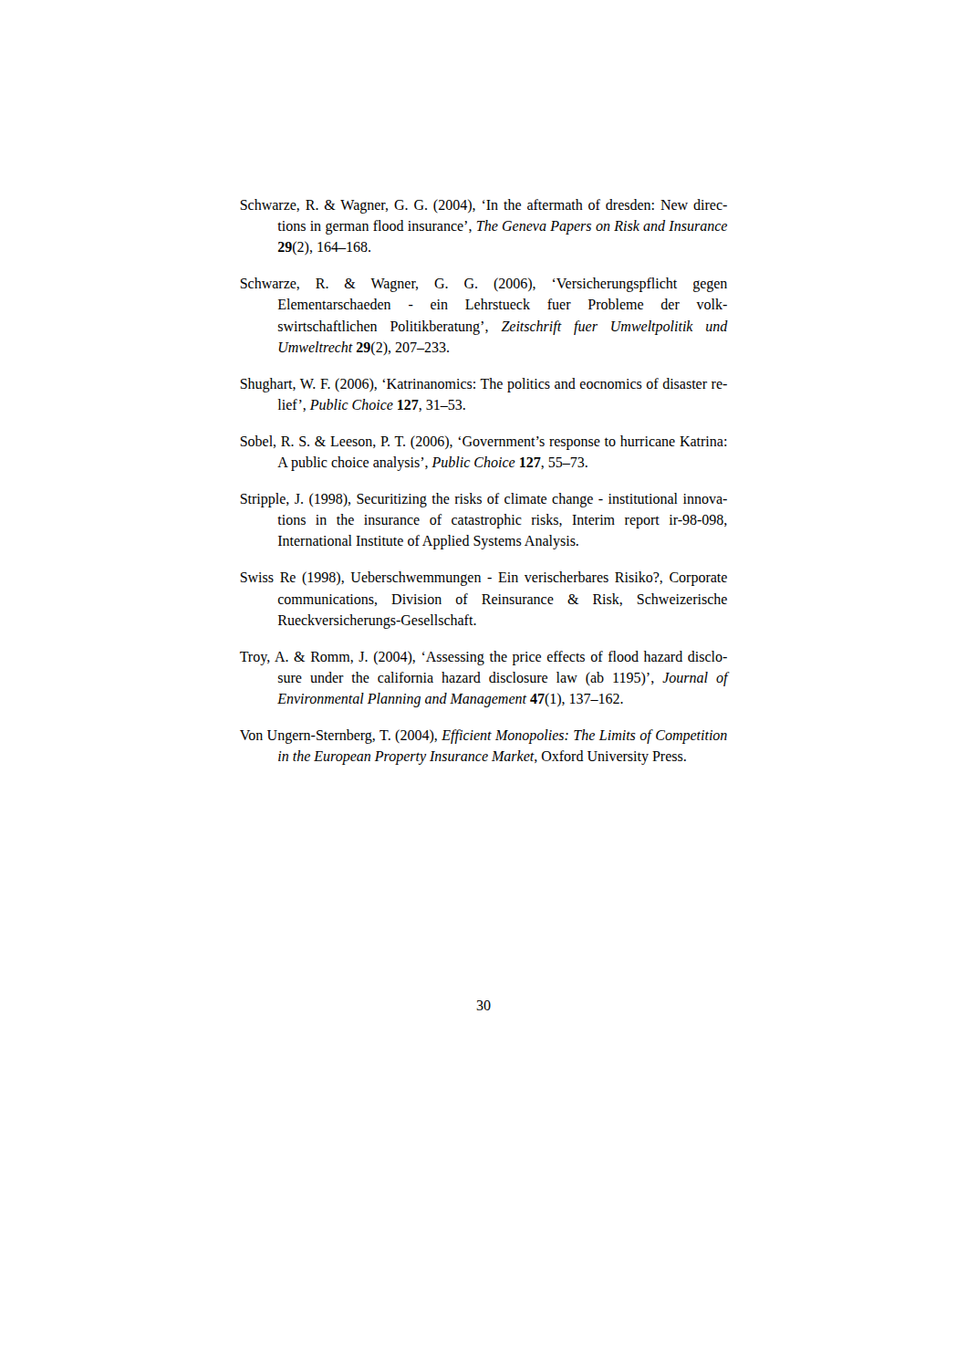Schwarze, R. & Wagner, G. G. (2004), ‘In the aftermath of dresden: New directions in german flood insurance’, The Geneva Papers on Risk and Insurance 29(2), 164–168.
Schwarze, R. & Wagner, G. G. (2006), ‘Versicherungspflicht gegen Elementarschaeden - ein Lehrstueck fuer Probleme der volkswirtschaftlichen Politikberatung’, Zeitschrift fuer Umweltpolitik und Umweltrecht 29(2), 207–233.
Shughart, W. F. (2006), ‘Katrinanomics: The politics and eocnomics of disaster relief’, Public Choice 127, 31–53.
Sobel, R. S. & Leeson, P. T. (2006), ‘Government’s response to hurricane Katrina: A public choice analysis’, Public Choice 127, 55–73.
Stripple, J. (1998), Securitizing the risks of climate change - institutional innovations in the insurance of catastrophic risks, Interim report ir-98-098, International Institute of Applied Systems Analysis.
Swiss Re (1998), Ueberschwemmungen - Ein verischerbares Risiko?, Corporate communications, Division of Reinsurance & Risk, Schweizerische Rueckversicherungs-Gesellschaft.
Troy, A. & Romm, J. (2004), ‘Assessing the price effects of flood hazard disclosure under the california hazard disclosure law (ab 1195)’, Journal of Environmental Planning and Management 47(1), 137–162.
Von Ungern-Sternberg, T. (2004), Efficient Monopolies: The Limits of Competition in the European Property Insurance Market, Oxford University Press.
30